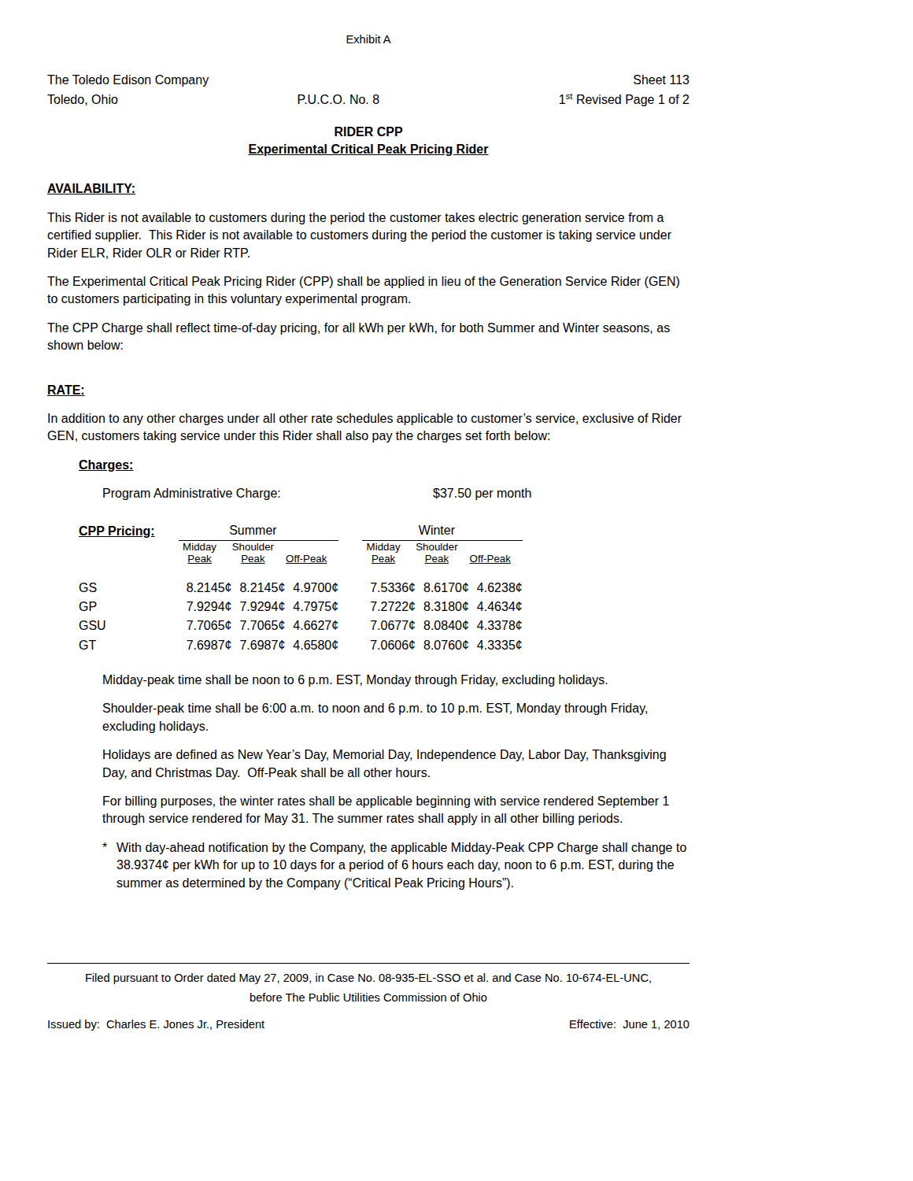Exhibit A
The Toledo Edison Company
Sheet 113
Toledo, Ohio
P.U.C.O. No. 8
1st Revised Page 1 of 2
RIDER CPP Experimental Critical Peak Pricing Rider
AVAILABILITY:
This Rider is not available to customers during the period the customer takes electric generation service from a certified supplier. This Rider is not available to customers during the period the customer is taking service under Rider ELR, Rider OLR or Rider RTP.
The Experimental Critical Peak Pricing Rider (CPP) shall be applied in lieu of the Generation Service Rider (GEN) to customers participating in this voluntary experimental program.
The CPP Charge shall reflect time-of-day pricing, for all kWh per kWh, for both Summer and Winter seasons, as shown below:
RATE:
In addition to any other charges under all other rate schedules applicable to customer’s service, exclusive of Rider GEN, customers taking service under this Rider shall also pay the charges set forth below:
Charges:
Program Administrative Charge:
$37.50 per month
| CPP Pricing: | Summer | | Winter |
| | Midday Peak | Shoulder Peak | Off-Peak | | Midday Peak | Shoulder Peak | Off-Peak |
| GS | 8.2145¢ | 8.2145¢ | 4.9700¢ | | 7.5336¢ | 8.6170¢ | 4.6238¢ |
| GP | 7.9294¢ | 7.9294¢ | 4.7975¢ | | 7.2722¢ | 8.3180¢ | 4.4634¢ |
| GSU | 7.7065¢ | 7.7065¢ | 4.6627¢ | | 7.0677¢ | 8.0840¢ | 4.3378¢ |
| GT | 7.6987¢ | 7.6987¢ | 4.6580¢ | | 7.0606¢ | 8.0760¢ | 4.3335¢ |
Midday-peak time shall be noon to 6 p.m. EST, Monday through Friday, excluding holidays.
Shoulder-peak time shall be 6:00 a.m. to noon and 6 p.m. to 10 p.m. EST, Monday through Friday, excluding holidays.
Holidays are defined as New Year’s Day, Memorial Day, Independence Day, Labor Day, Thanksgiving Day, and Christmas Day. Off-Peak shall be all other hours.
For billing purposes, the winter rates shall be applicable beginning with service rendered September 1 through service rendered for May 31. The summer rates shall apply in all other billing periods.
*
With day-ahead notification by the Company, the applicable Midday-Peak CPP Charge shall change to 38.9374¢ per kWh for up to 10 days for a period of 6 hours each day, noon to 6 p.m. EST, during the summer as determined by the Company (“Critical Peak Pricing Hours”).
Filed pursuant to Order dated May 27, 2009, in Case No. 08-935-EL-SSO et al. and Case No. 10-674-EL-UNC,
before The Public Utilities Commission of Ohio
Issued by: Charles E. Jones Jr., President
Effective: June 1, 2010